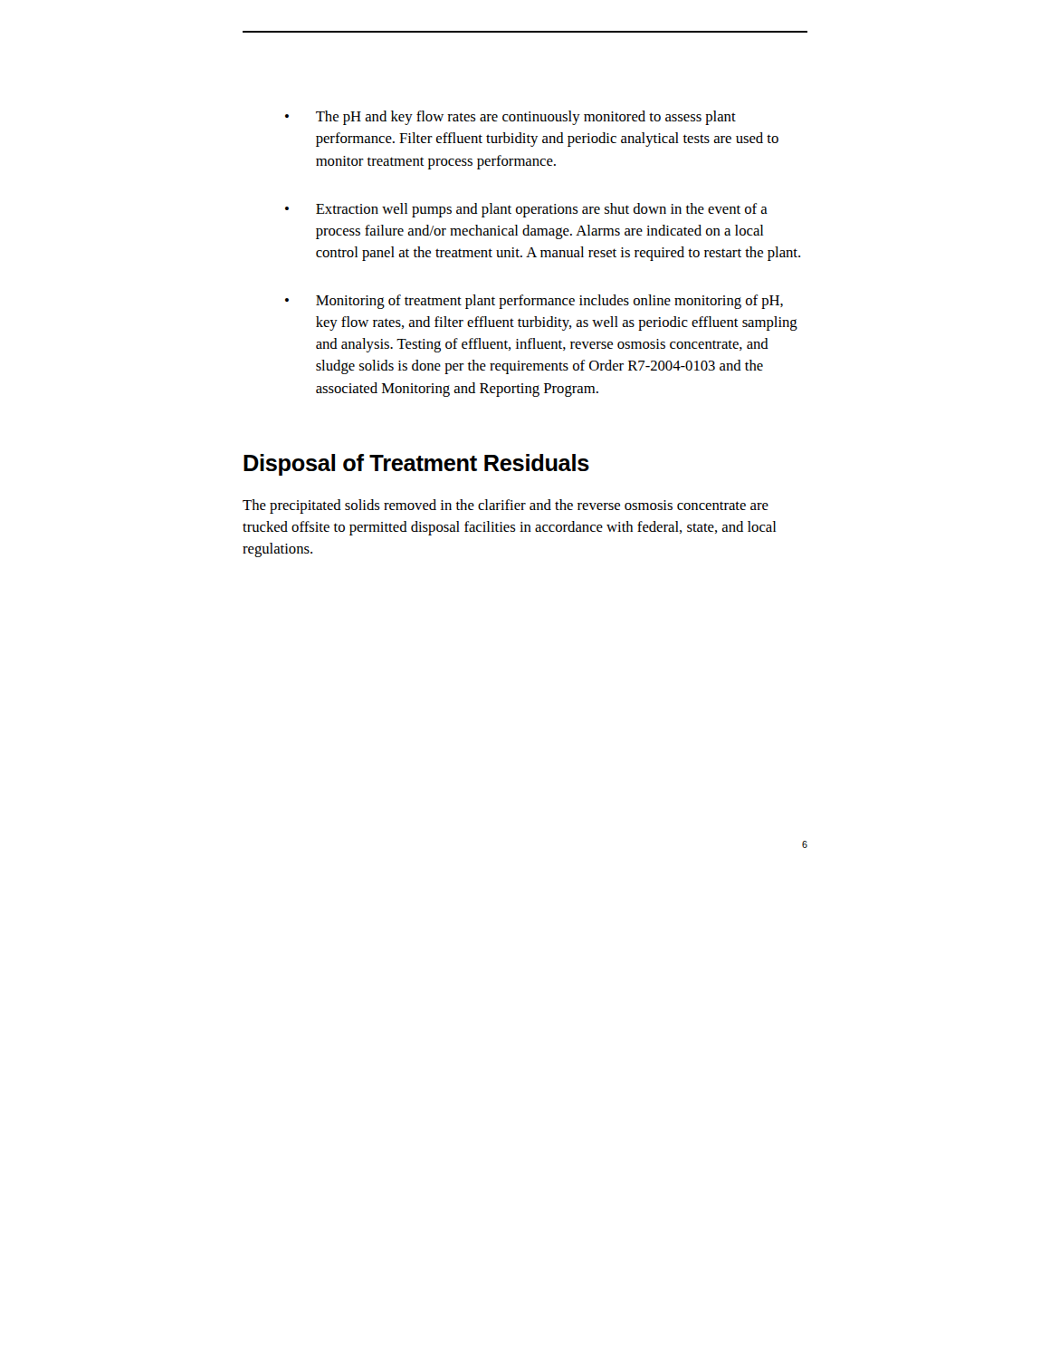The pH and key flow rates are continuously monitored to assess plant performance. Filter effluent turbidity and periodic analytical tests are used to monitor treatment process performance.
Extraction well pumps and plant operations are shut down in the event of a process failure and/or mechanical damage. Alarms are indicated on a local control panel at the treatment unit. A manual reset is required to restart the plant.
Monitoring of treatment plant performance includes online monitoring of pH, key flow rates, and filter effluent turbidity, as well as periodic effluent sampling and analysis. Testing of effluent, influent, reverse osmosis concentrate, and sludge solids is done per the requirements of Order R7-2004-0103 and the associated Monitoring and Reporting Program.
Disposal of Treatment Residuals
The precipitated solids removed in the clarifier and the reverse osmosis concentrate are trucked offsite to permitted disposal facilities in accordance with federal, state, and local regulations.
6